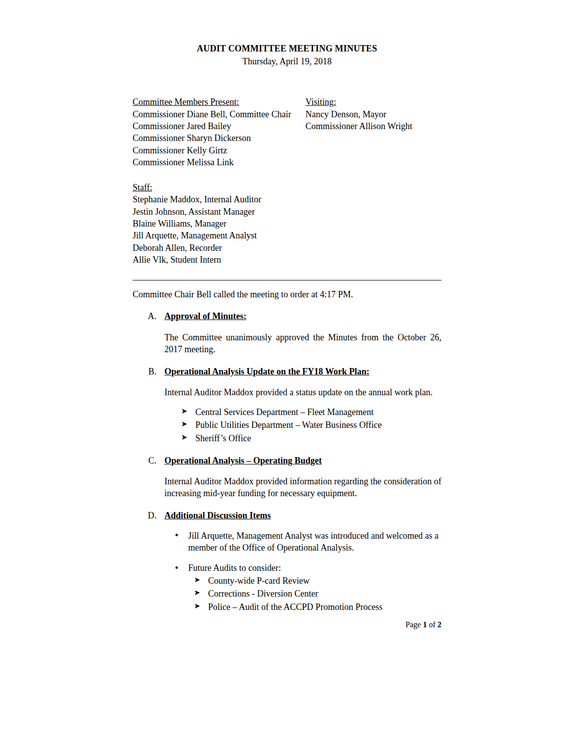AUDIT COMMITTEE MEETING MINUTES
Thursday, April 19, 2018
| Committee Members Present: Commissioner Diane Bell, Committee Chair Commissioner Jared Bailey Commissioner Sharyn Dickerson Commissioner Kelly Girtz Commissioner Melissa Link | Visiting: Nancy Denson, Mayor Commissioner Allison Wright |
Staff:
Stephanie Maddox, Internal Auditor
Jestin Johnson, Assistant Manager
Blaine Williams, Manager
Jill Arquette, Management Analyst
Deborah Allen, Recorder
Allie Vlk, Student Intern
Committee Chair Bell called the meeting to order at 4:17 PM.
Approval of Minutes:
The Committee unanimously approved the Minutes from the October 26, 2017 meeting.
Operational Analysis Update on the FY18 Work Plan:
Internal Auditor Maddox provided a status update on the annual work plan.
Central Services Department – Fleet Management
Public Utilities Department – Water Business Office
Sheriff’s Office
Operational Analysis – Operating Budget
Internal Auditor Maddox provided information regarding the consideration of increasing mid-year funding for necessary equipment.
Additional Discussion Items
Jill Arquette, Management Analyst was introduced and welcomed as a member of the Office of Operational Analysis.
Future Audits to consider:
County-wide P-card Review
Corrections - Diversion Center
Police – Audit of the ACCPD Promotion Process
Page 1 of 2